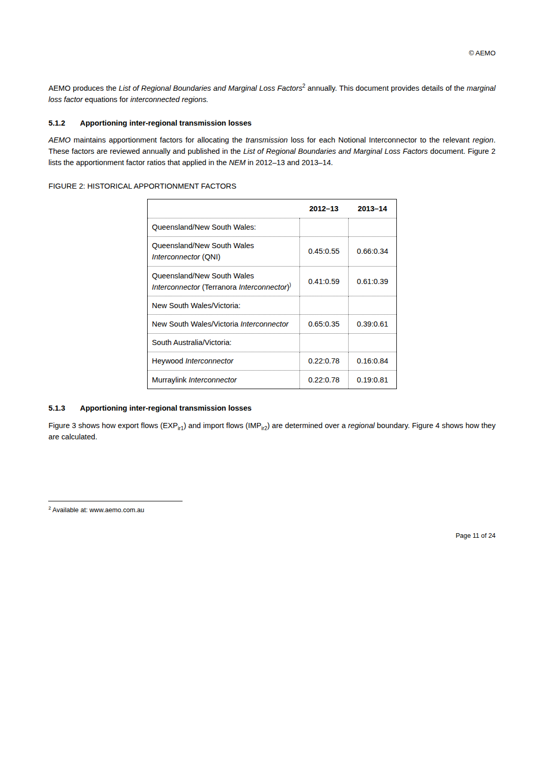© AEMO
AEMO produces the List of Regional Boundaries and Marginal Loss Factors2 annually. This document provides details of the marginal loss factor equations for interconnected regions.
5.1.2 Apportioning inter-regional transmission losses
AEMO maintains apportionment factors for allocating the transmission loss for each Notional Interconnector to the relevant region. These factors are reviewed annually and published in the List of Regional Boundaries and Marginal Loss Factors document. Figure 2 lists the apportionment factor ratios that applied in the NEM in 2012–13 and 2013–14.
FIGURE 2: HISTORICAL APPORTIONMENT FACTORS
| | 2012–13 | 2013–14 |
| --- | --- | --- |
| Queensland/New South Wales: | | |
| Queensland/New South Wales Interconnector (QNI) | 0.45:0.55 | 0.66:0.34 |
| Queensland/New South Wales Interconnector (Terranora Interconnector ) ) | 0.41:0.59 | 0.61:0.39 |
| New South Wales/Victoria: | | |
| New South Wales/Victoria Interconnector | 0.65:0.35 | 0.39:0.61 |
| South Australia/Victoria: | | |
| Heywood Interconnector | 0.22:0.78 | 0.16:0.84 |
| Murraylink Interconnector | 0.22:0.78 | 0.19:0.81 |
5.1.3 Apportioning inter-regional transmission losses
Figure 3 shows how export flows (EXPir1) and import flows (IMPir2) are determined over a regional boundary. Figure 4 shows how they are calculated.
2 Available at: www.aemo.com.au
Page 11 of 24